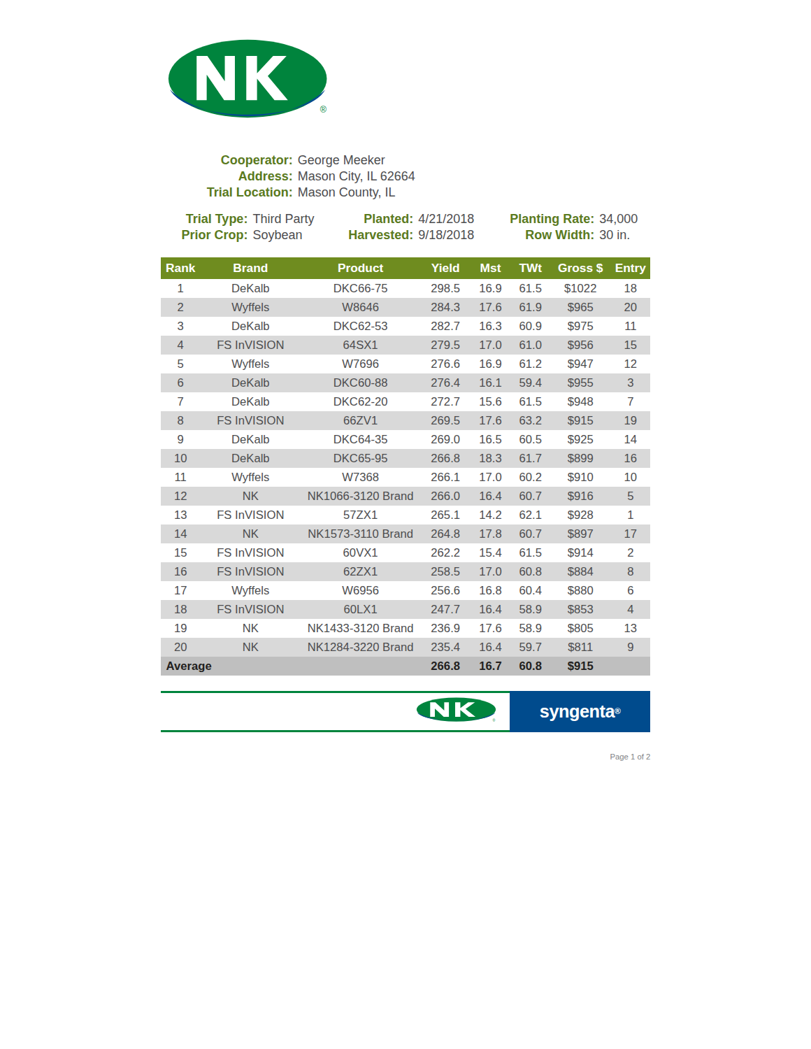®
Cooperator: George Meeker
Address: Mason City, IL 62664
Trial Location: Mason County, IL
Trial Type: Third Party
Prior Crop: Soybean
Planted: 4/21/2018
Harvested: 9/18/2018
Planting Rate: 34,000
Row Width: 30 in.
| Rank | Brand | Product | Yield | Mst | TWt | Gross $ | Entry |
| --- | --- | --- | --- | --- | --- | --- | --- |
| 1 | DeKalb | DKC66-75 | 298.5 | 16.9 | 61.5 | $1022 | 18 |
| 2 | Wyffels | W8646 | 284.3 | 17.6 | 61.9 | $965 | 20 |
| 3 | DeKalb | DKC62-53 | 282.7 | 16.3 | 60.9 | $975 | 11 |
| 4 | FS InVISION | 64SX1 | 279.5 | 17.0 | 61.0 | $956 | 15 |
| 5 | Wyffels | W7696 | 276.6 | 16.9 | 61.2 | $947 | 12 |
| 6 | DeKalb | DKC60-88 | 276.4 | 16.1 | 59.4 | $955 | 3 |
| 7 | DeKalb | DKC62-20 | 272.7 | 15.6 | 61.5 | $948 | 7 |
| 8 | FS InVISION | 66ZV1 | 269.5 | 17.6 | 63.2 | $915 | 19 |
| 9 | DeKalb | DKC64-35 | 269.0 | 16.5 | 60.5 | $925 | 14 |
| 10 | DeKalb | DKC65-95 | 266.8 | 18.3 | 61.7 | $899 | 16 |
| 11 | Wyffels | W7368 | 266.1 | 17.0 | 60.2 | $910 | 10 |
| 12 | NK | NK1066-3120 Brand | 266.0 | 16.4 | 60.7 | $916 | 5 |
| 13 | FS InVISION | 57ZX1 | 265.1 | 14.2 | 62.1 | $928 | 1 |
| 14 | NK | NK1573-3110 Brand | 264.8 | 17.8 | 60.7 | $897 | 17 |
| 15 | FS InVISION | 60VX1 | 262.2 | 15.4 | 61.5 | $914 | 2 |
| 16 | FS InVISION | 62ZX1 | 258.5 | 17.0 | 60.8 | $884 | 8 |
| 17 | Wyffels | W6956 | 256.6 | 16.8 | 60.4 | $880 | 6 |
| 18 | FS InVISION | 60LX1 | 247.7 | 16.4 | 58.9 | $853 | 4 |
| 19 | NK | NK1433-3120 Brand | 236.9 | 17.6 | 58.9 | $805 | 13 |
| 20 | NK | NK1284-3220 Brand | 235.4 | 16.4 | 59.7 | $811 | 9 |
| Average | 266.8 | 16.7 | 60.8 | $915 | |
®
syngenta®
Page 1 of 2